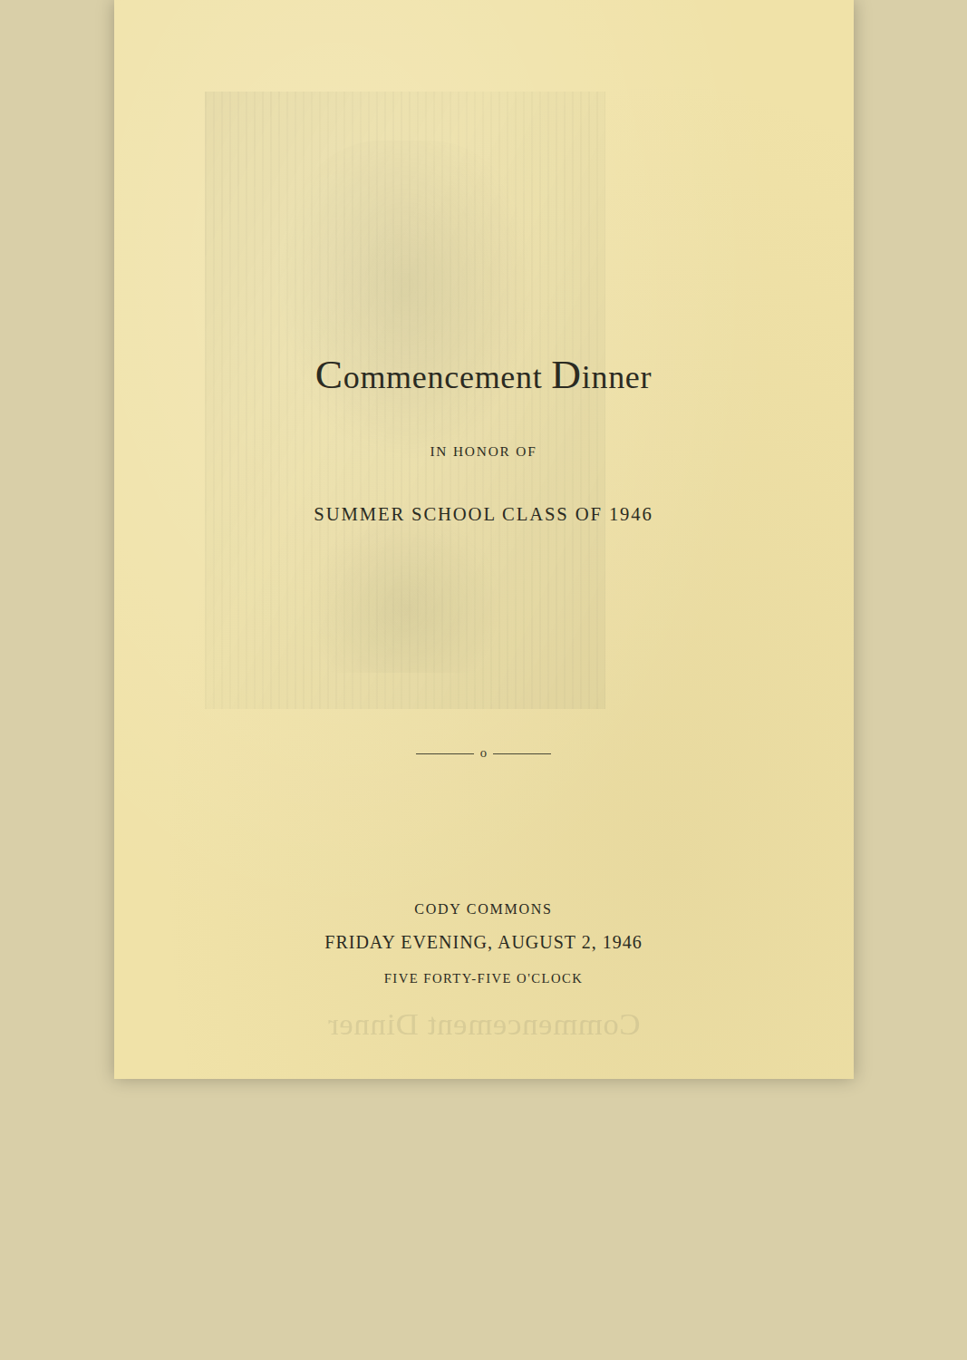Commencement Dinner
IN HONOR OF
SUMMER SCHOOL CLASS OF 1946
o
CODY COMMONS
FRIDAY EVENING, AUGUST 2, 1946
FIVE FORTY-FIVE O'CLOCK
Commencement Dinner